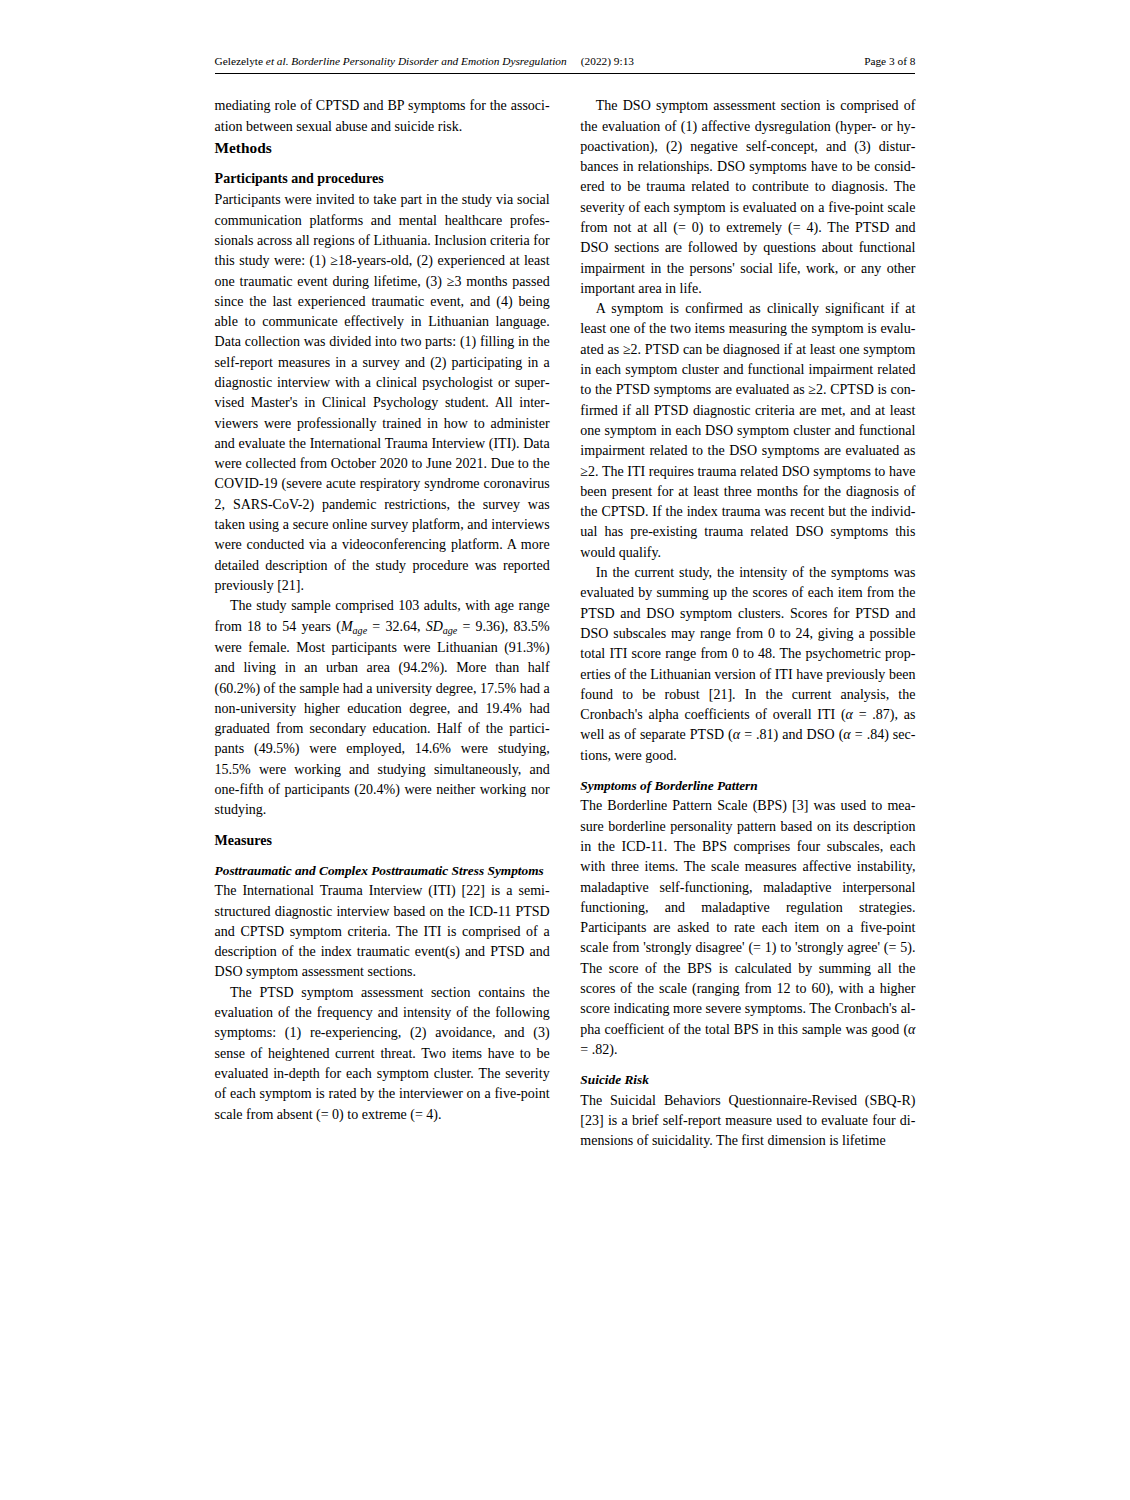Gelezelyte et al. Borderline Personality Disorder and Emotion Dysregulation (2022) 9:13
Page 3 of 8
mediating role of CPTSD and BP symptoms for the association between sexual abuse and suicide risk.
Methods
Participants and procedures
Participants were invited to take part in the study via social communication platforms and mental healthcare professionals across all regions of Lithuania. Inclusion criteria for this study were: (1) ≥18-years-old, (2) experienced at least one traumatic event during lifetime, (3) ≥3 months passed since the last experienced traumatic event, and (4) being able to communicate effectively in Lithuanian language. Data collection was divided into two parts: (1) filling in the self-report measures in a survey and (2) participating in a diagnostic interview with a clinical psychologist or supervised Master's in Clinical Psychology student. All interviewers were professionally trained in how to administer and evaluate the International Trauma Interview (ITI). Data were collected from October 2020 to June 2021. Due to the COVID-19 (severe acute respiratory syndrome coronavirus 2, SARS-CoV-2) pandemic restrictions, the survey was taken using a secure online survey platform, and interviews were conducted via a videoconferencing platform. A more detailed description of the study procedure was reported previously [21].
The study sample comprised 103 adults, with age range from 18 to 54 years (Mage = 32.64, SDage = 9.36), 83.5% were female. Most participants were Lithuanian (91.3%) and living in an urban area (94.2%). More than half (60.2%) of the sample had a university degree, 17.5% had a non-university higher education degree, and 19.4% had graduated from secondary education. Half of the participants (49.5%) were employed, 14.6% were studying, 15.5% were working and studying simultaneously, and one-fifth of participants (20.4%) were neither working nor studying.
Measures
Posttraumatic and Complex Posttraumatic Stress Symptoms
The International Trauma Interview (ITI) [22] is a semi-structured diagnostic interview based on the ICD-11 PTSD and CPTSD symptom criteria. The ITI is comprised of a description of the index traumatic event(s) and PTSD and DSO symptom assessment sections.
The PTSD symptom assessment section contains the evaluation of the frequency and intensity of the following symptoms: (1) re-experiencing, (2) avoidance, and (3) sense of heightened current threat. Two items have to be evaluated in-depth for each symptom cluster. The severity of each symptom is rated by the interviewer on a five-point scale from absent (= 0) to extreme (= 4).
The DSO symptom assessment section is comprised of the evaluation of (1) affective dysregulation (hyper- or hypoactivation), (2) negative self-concept, and (3) disturbances in relationships. DSO symptoms have to be considered to be trauma related to contribute to diagnosis. The severity of each symptom is evaluated on a five-point scale from not at all (= 0) to extremely (= 4). The PTSD and DSO sections are followed by questions about functional impairment in the persons' social life, work, or any other important area in life.
A symptom is confirmed as clinically significant if at least one of the two items measuring the symptom is evaluated as ≥2. PTSD can be diagnosed if at least one symptom in each symptom cluster and functional impairment related to the PTSD symptoms are evaluated as ≥2. CPTSD is confirmed if all PTSD diagnostic criteria are met, and at least one symptom in each DSO symptom cluster and functional impairment related to the DSO symptoms are evaluated as ≥2. The ITI requires trauma related DSO symptoms to have been present for at least three months for the diagnosis of the CPTSD. If the index trauma was recent but the individual has pre-existing trauma related DSO symptoms this would qualify.
In the current study, the intensity of the symptoms was evaluated by summing up the scores of each item from the PTSD and DSO symptom clusters. Scores for PTSD and DSO subscales may range from 0 to 24, giving a possible total ITI score range from 0 to 48. The psychometric properties of the Lithuanian version of ITI have previously been found to be robust [21]. In the current analysis, the Cronbach's alpha coefficients of overall ITI (α = .87), as well as of separate PTSD (α = .81) and DSO (α = .84) sections, were good.
Symptoms of Borderline Pattern
The Borderline Pattern Scale (BPS) [3] was used to measure borderline personality pattern based on its description in the ICD-11. The BPS comprises four subscales, each with three items. The scale measures affective instability, maladaptive self-functioning, maladaptive interpersonal functioning, and maladaptive regulation strategies. Participants are asked to rate each item on a five-point scale from 'strongly disagree' (= 1) to 'strongly agree' (= 5). The score of the BPS is calculated by summing all the scores of the scale (ranging from 12 to 60), with a higher score indicating more severe symptoms. The Cronbach's alpha coefficient of the total BPS in this sample was good (α = .82).
Suicide Risk
The Suicidal Behaviors Questionnaire-Revised (SBQ-R) [23] is a brief self-report measure used to evaluate four dimensions of suicidality. The first dimension is lifetime